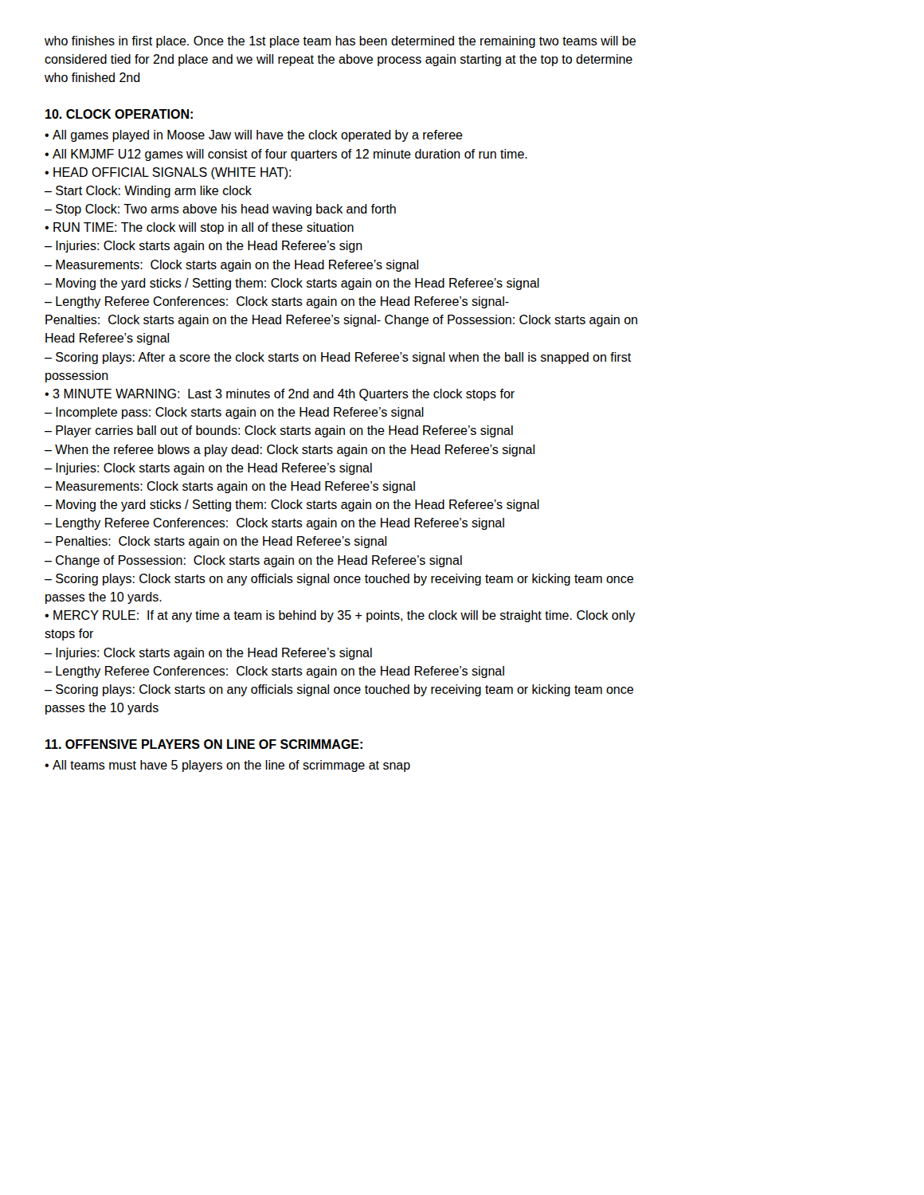who finishes in first place. Once the 1st place team has been determined the remaining two teams will be considered tied for 2nd place and we will repeat the above process again starting at the top to determine who finished 2nd
10. Clock Operation:
All games played in Moose Jaw will have the clock operated by a referee
All KMJMF U12 games will consist of four quarters of 12 minute duration of run time.
HEAD OFFICIAL SIGNALS (WHITE HAT):
Start Clock: Winding arm like clock
Stop Clock: Two arms above his head waving back and forth
RUN TIME: The clock will stop in all of these situation
Injuries: Clock starts again on the Head Referee’s sign
Measurements: Clock starts again on the Head Referee’s signal
Moving the yard sticks / Setting them: Clock starts again on the Head Referee’s signal
Lengthy Referee Conferences: Clock starts again on the Head Referee’s signal-
Penalties: Clock starts again on the Head Referee’s signal- Change of Possession: Clock starts again on Head Referee’s signal
Scoring plays: After a score the clock starts on Head Referee’s signal when the ball is snapped on first possession
3 MINUTE WARNING: Last 3 minutes of 2nd and 4th Quarters the clock stops for
Incomplete pass: Clock starts again on the Head Referee’s signal
Player carries ball out of bounds: Clock starts again on the Head Referee’s signal
When the referee blows a play dead: Clock starts again on the Head Referee’s signal
Injuries: Clock starts again on the Head Referee’s signal
Measurements: Clock starts again on the Head Referee’s signal
Moving the yard sticks / Setting them: Clock starts again on the Head Referee’s signal
Lengthy Referee Conferences: Clock starts again on the Head Referee’s signal
Penalties: Clock starts again on the Head Referee’s signal
Change of Possession: Clock starts again on the Head Referee’s signal
Scoring plays: Clock starts on any officials signal once touched by receiving team or kicking team once passes the 10 yards.
MERCY RULE: If at any time a team is behind by 35 + points, the clock will be straight time. Clock only stops for
Injuries: Clock starts again on the Head Referee’s signal
Lengthy Referee Conferences: Clock starts again on the Head Referee’s signal
Scoring plays: Clock starts on any officials signal once touched by receiving team or kicking team once passes the 10 yards
11. Offensive Players on Line of Scrimmage:
All teams must have 5 players on the line of scrimmage at snap